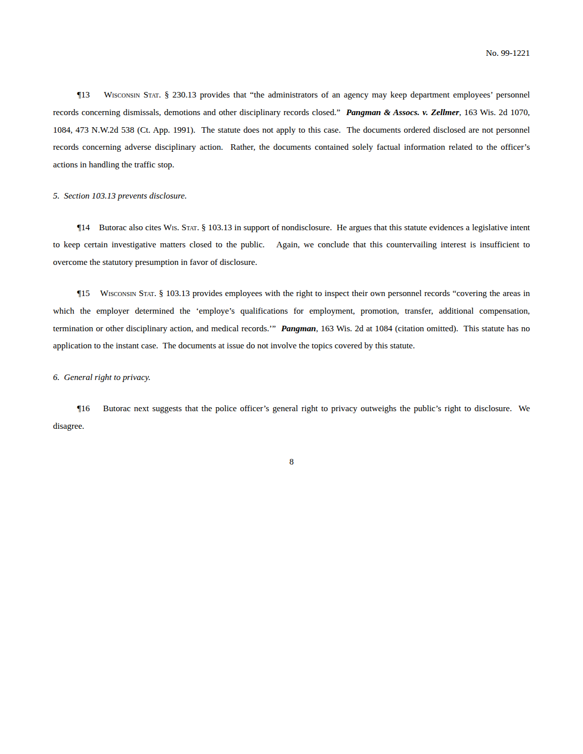No. 99-1221
¶13 Wisconsin Stat. § 230.13 provides that “the administrators of an agency may keep department employees’ personnel records concerning dismissals, demotions and other disciplinary records closed.” Pangman & Assocs. v. Zellmer, 163 Wis. 2d 1070, 1084, 473 N.W.2d 538 (Ct. App. 1991). The statute does not apply to this case. The documents ordered disclosed are not personnel records concerning adverse disciplinary action. Rather, the documents contained solely factual information related to the officer’s actions in handling the traffic stop.
5. Section 103.13 prevents disclosure.
¶14 Butorac also cites Wis. Stat. § 103.13 in support of nondisclosure. He argues that this statute evidences a legislative intent to keep certain investigative matters closed to the public. Again, we conclude that this countervailing interest is insufficient to overcome the statutory presumption in favor of disclosure.
¶15 Wisconsin Stat. § 103.13 provides employees with the right to inspect their own personnel records “covering the areas in which the employer determined the ‘employe’s qualifications for employment, promotion, transfer, additional compensation, termination or other disciplinary action, and medical records.’” Pangman, 163 Wis. 2d at 1084 (citation omitted). This statute has no application to the instant case. The documents at issue do not involve the topics covered by this statute.
6. General right to privacy.
¶16 Butorac next suggests that the police officer’s general right to privacy outweighs the public’s right to disclosure. We disagree.
8